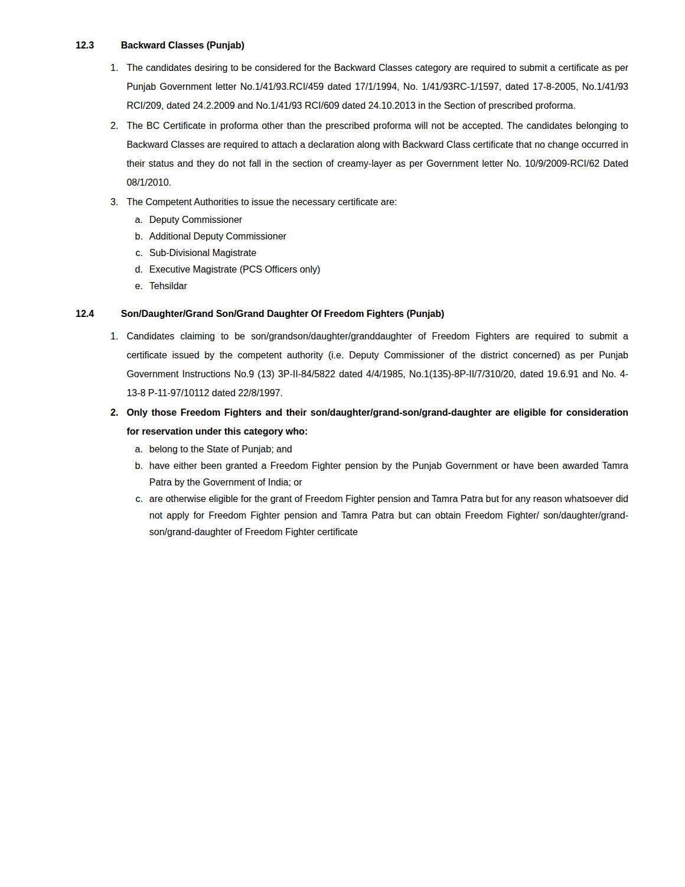12.3 Backward Classes (Punjab)
The candidates desiring to be considered for the Backward Classes category are required to submit a certificate as per Punjab Government letter No.1/41/93.RCI/459 dated 17/1/1994, No. 1/41/93RC-1/1597, dated 17-8-2005, No.1/41/93 RCI/209, dated 24.2.2009 and No.1/41/93 RCI/609 dated 24.10.2013 in the Section of prescribed proforma.
The BC Certificate in proforma other than the prescribed proforma will not be accepted. The candidates belonging to Backward Classes are required to attach a declaration along with Backward Class certificate that no change occurred in their status and they do not fall in the section of creamy-layer as per Government letter No. 10/9/2009-RCI/62 Dated 08/1/2010.
The Competent Authorities to issue the necessary certificate are:
Deputy Commissioner
Additional Deputy Commissioner
Sub-Divisional Magistrate
Executive Magistrate (PCS Officers only)
Tehsildar
12.4 Son/Daughter/Grand Son/Grand Daughter Of Freedom Fighters (Punjab)
Candidates claiming to be son/grandson/daughter/granddaughter of Freedom Fighters are required to submit a certificate issued by the competent authority (i.e. Deputy Commissioner of the district concerned) as per Punjab Government Instructions No.9 (13) 3P-II-84/5822 dated 4/4/1985, No.1(135)-8P-II/7/310/20, dated 19.6.91 and No. 4-13-8 P-11-97/10112 dated 22/8/1997.
Only those Freedom Fighters and their son/daughter/grand-son/grand-daughter are eligible for consideration for reservation under this category who:
belong to the State of Punjab; and
have either been granted a Freedom Fighter pension by the Punjab Government or have been awarded Tamra Patra by the Government of India; or
are otherwise eligible for the grant of Freedom Fighter pension and Tamra Patra but for any reason whatsoever did not apply for Freedom Fighter pension and Tamra Patra but can obtain Freedom Fighter/ son/daughter/grand-son/grand-daughter of Freedom Fighter certificate